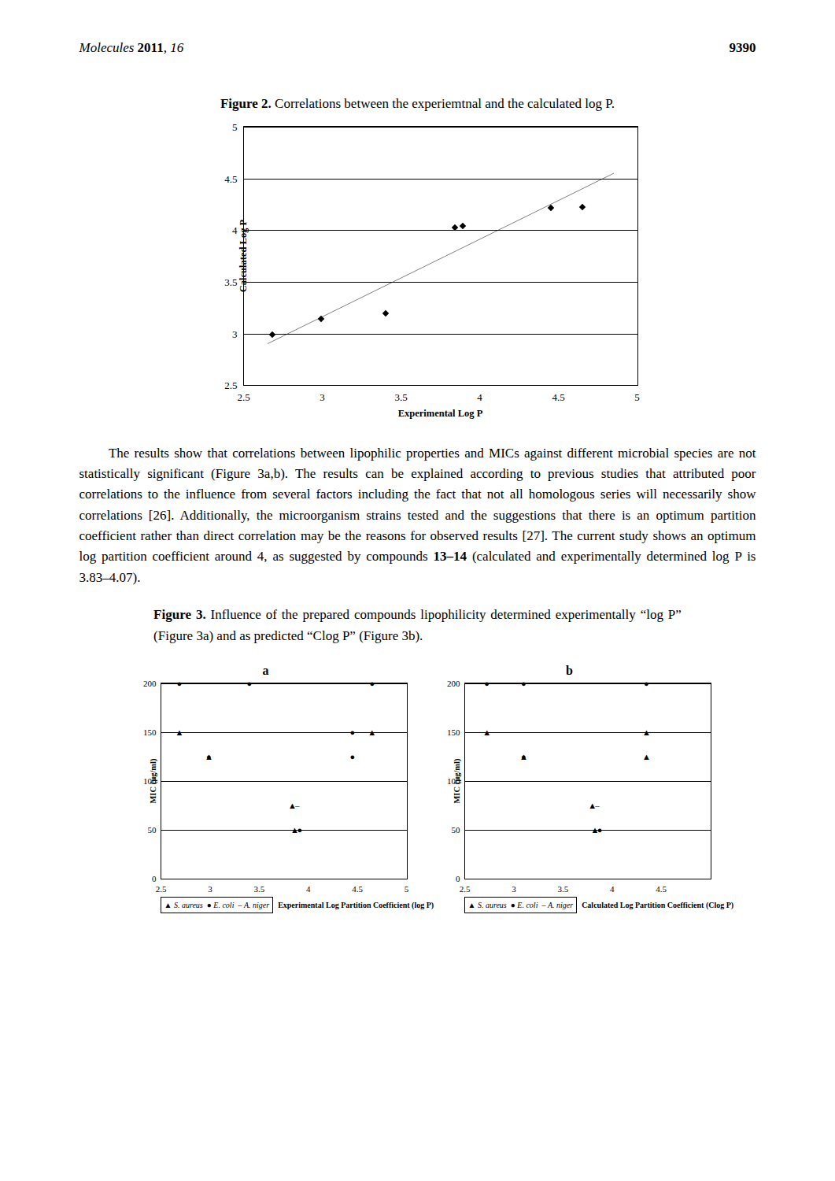Molecules 2011, 16 9390
Figure 2. Correlations between the experiemtnal and the calculated log P.
Calculated Log P
5
4.5
4
3.5
3
2.5
2.5
3
3.5
4
4.5
5
Experimental Log P
The results show that correlations between lipophilic properties and MICs against different microbial species are not statistically significant (Figure 3a,b). The results can be explained according to previous studies that attributed poor correlations to the influence from several factors including the fact that not all homologous series will necessarily show correlations [26]. Additionally, the microorganism strains tested and the suggestions that there is an optimum partition coefficient rather than direct correlation may be the reasons for observed results [27]. The current study shows an optimum log partition coefficient around 4, as suggested by compounds 13–14 (calculated and experimentally determined log P is 3.83–4.07).
Figure 3. Influence of the prepared compounds lipophilicity determined experimentally “log P” (Figure 3a) and as predicted “Clog P” (Figure 3b).
a
MIC (µg/ml)
200
150
100
50
0
2.5
3
3.5
4
4.5
5
●
▲
▲
●
●
▲
–
▲
●
●
●
●
▲
▲ S. aureus ● E. coli – A. niger Experimental Log Partition Coefficient (log P)
b
MIC (µg/ml)
200
150
100
50
0
2.5
3
3.5
4
4.5
●
▲
●
▲
●
▲
–
▲
●
●
▲
▲
▲ S. aureus ● E. coli – A. niger Calculated Log Partition Coefficient (Clog P)